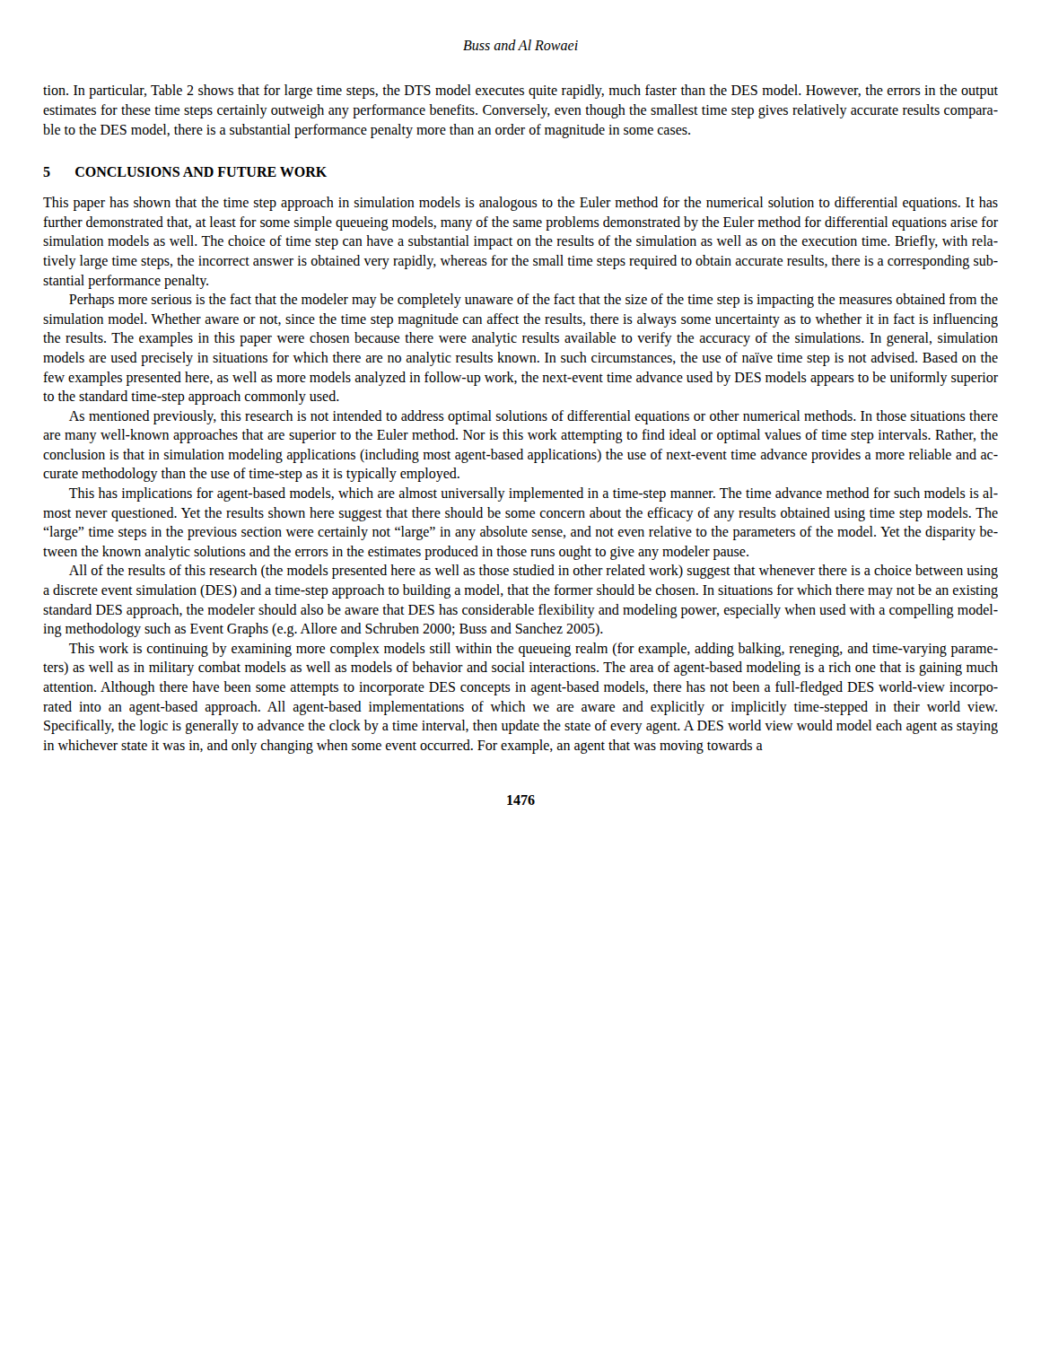Buss and Al Rowaei
tion. In particular, Table 2 shows that for large time steps, the DTS model executes quite rapidly, much faster than the DES model. However, the errors in the output estimates for these time steps certainly outweigh any performance benefits. Conversely, even though the smallest time step gives relatively accurate results comparable to the DES model, there is a substantial performance penalty more than an order of magnitude in some cases.
5 CONCLUSIONS AND FUTURE WORK
This paper has shown that the time step approach in simulation models is analogous to the Euler method for the numerical solution to differential equations. It has further demonstrated that, at least for some simple queueing models, many of the same problems demonstrated by the Euler method for differential equations arise for simulation models as well. The choice of time step can have a substantial impact on the results of the simulation as well as on the execution time. Briefly, with relatively large time steps, the incorrect answer is obtained very rapidly, whereas for the small time steps required to obtain accurate results, there is a corresponding substantial performance penalty.
Perhaps more serious is the fact that the modeler may be completely unaware of the fact that the size of the time step is impacting the measures obtained from the simulation model. Whether aware or not, since the time step magnitude can affect the results, there is always some uncertainty as to whether it in fact is influencing the results. The examples in this paper were chosen because there were analytic results available to verify the accuracy of the simulations. In general, simulation models are used precisely in situations for which there are no analytic results known. In such circumstances, the use of naïve time step is not advised. Based on the few examples presented here, as well as more models analyzed in follow-up work, the next-event time advance used by DES models appears to be uniformly superior to the standard time-step approach commonly used.
As mentioned previously, this research is not intended to address optimal solutions of differential equations or other numerical methods. In those situations there are many well-known approaches that are superior to the Euler method. Nor is this work attempting to find ideal or optimal values of time step intervals. Rather, the conclusion is that in simulation modeling applications (including most agent-based applications) the use of next-event time advance provides a more reliable and accurate methodology than the use of time-step as it is typically employed.
This has implications for agent-based models, which are almost universally implemented in a time-step manner. The time advance method for such models is almost never questioned. Yet the results shown here suggest that there should be some concern about the efficacy of any results obtained using time step models. The “large” time steps in the previous section were certainly not “large” in any absolute sense, and not even relative to the parameters of the model. Yet the disparity between the known analytic solutions and the errors in the estimates produced in those runs ought to give any modeler pause.
All of the results of this research (the models presented here as well as those studied in other related work) suggest that whenever there is a choice between using a discrete event simulation (DES) and a time-step approach to building a model, that the former should be chosen. In situations for which there may not be an existing standard DES approach, the modeler should also be aware that DES has considerable flexibility and modeling power, especially when used with a compelling modeling methodology such as Event Graphs (e.g. Allore and Schruben 2000; Buss and Sanchez 2005).
This work is continuing by examining more complex models still within the queueing realm (for example, adding balking, reneging, and time-varying parameters) as well as in military combat models as well as models of behavior and social interactions. The area of agent-based modeling is a rich one that is gaining much attention. Although there have been some attempts to incorporate DES concepts in agent-based models, there has not been a full-fledged DES world-view incorporated into an agent-based approach. All agent-based implementations of which we are aware and explicitly or implicitly time-stepped in their world view. Specifically, the logic is generally to advance the clock by a time interval, then update the state of every agent. A DES world view would model each agent as staying in whichever state it was in, and only changing when some event occurred. For example, an agent that was moving towards a
1476